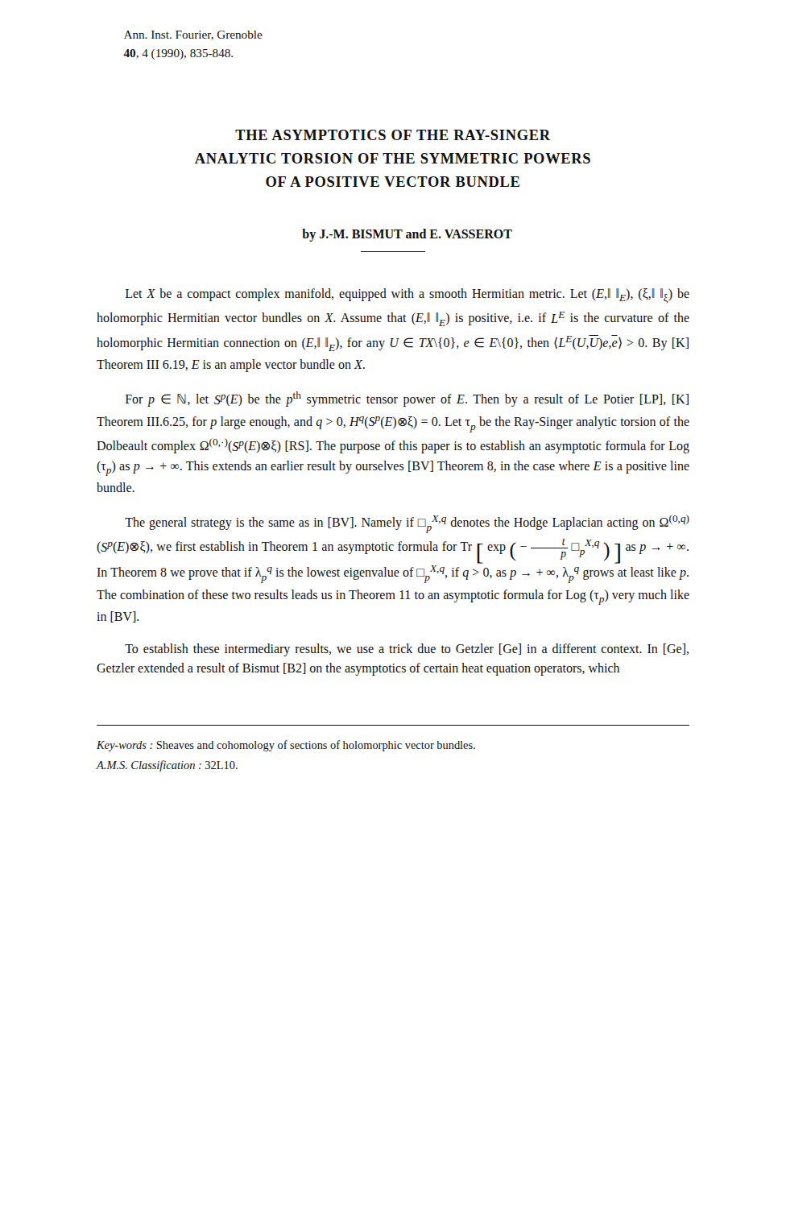Ann. Inst. Fourier, Grenoble
40, 4 (1990), 835-848.
The asymptotics of the Ray-Singer
analytic torsion of the symmetric powers
of a positive vector bundle
by J.-M. BISMUT and E. VASSEROT
Let X be a compact complex manifold, equipped with a smooth Hermitian metric. Let (E,‖ ‖E), (ξ,‖ ‖ξ) be holomorphic Hermitian vector bundles on X. Assume that (E,‖ ‖E) is positive, i.e. if LE is the curvature of the holomorphic Hermitian connection on (E,‖ ‖E), for any U ∈ TX\{0}, e ∈ E\{0}, then ⟨LE(U,U)e,e⟩ > 0. By [K] Theorem III 6.19, E is an ample vector bundle on X.
For p ∈ ℕ, let Sp(E) be the pth symmetric tensor power of E. Then by a result of Le Potier [LP], [K] Theorem III.6.25, for p large enough, and q > 0, Hq(Sp(E)⊗ξ) = 0. Let τp be the Ray-Singer analytic torsion of the Dolbeault complex Ω(0,·)(Sp(E)⊗ξ) [RS]. The purpose of this paper is to establish an asymptotic formula for Log (τp) as p → + ∞. This extends an earlier result by ourselves [BV] Theorem 8, in the case where E is a positive line bundle.
The general strategy is the same as in [BV]. Namely if □pX,q denotes the Hodge Laplacian acting on Ω(0,q)(Sp(E)⊗ξ), we first establish in Theorem 1 an asymptotic formula for Tr [ exp ( − tp □pX,q ) ] as p → + ∞. In Theorem 8 we prove that if λpq is the lowest eigenvalue of □pX,q, if q > 0, as p → + ∞, λpq grows at least like p. The combination of these two results leads us in Theorem 11 to an asymptotic formula for Log (τp) very much like in [BV].
To establish these intermediary results, we use a trick due to Getzler [Ge] in a different context. In [Ge], Getzler extended a result of Bismut [B2] on the asymptotics of certain heat equation operators, which
Key-words : Sheaves and cohomology of sections of holomorphic vector bundles.
A.M.S. Classification : 32L10.